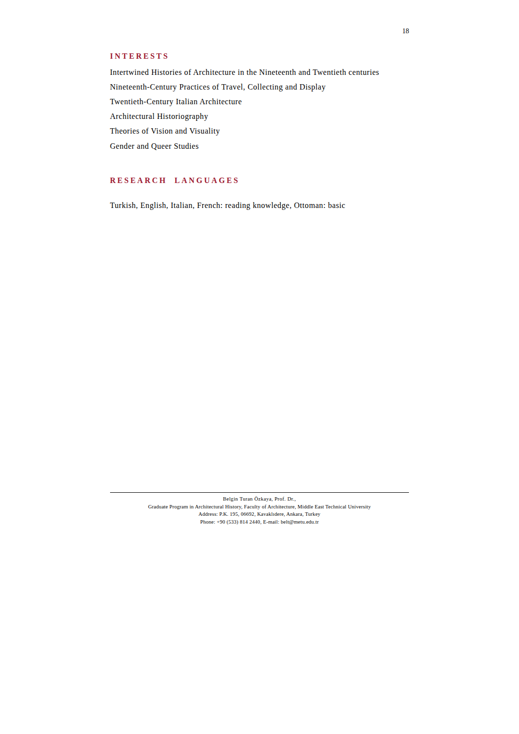18
Interests
Intertwined Histories of Architecture in the Nineteenth and Twentieth centuries
Nineteenth-Century Practices of Travel, Collecting and Display
Twentieth-Century Italian Architecture
Architectural Historiography
Theories of Vision and Visuality
Gender and Queer Studies
Research Languages
Turkish, English, Italian, French: reading knowledge, Ottoman: basic
Belgin Turan Özkaya, Prof. Dr.,
Graduate Program in Architectural History, Faculty of Architecture, Middle East Technical University
Address: P.K. 195, 06692, Kavaklıdere, Ankara, Turkey
Phone: +90 (533) 814 2440, E-mail: belt@metu.edu.tr